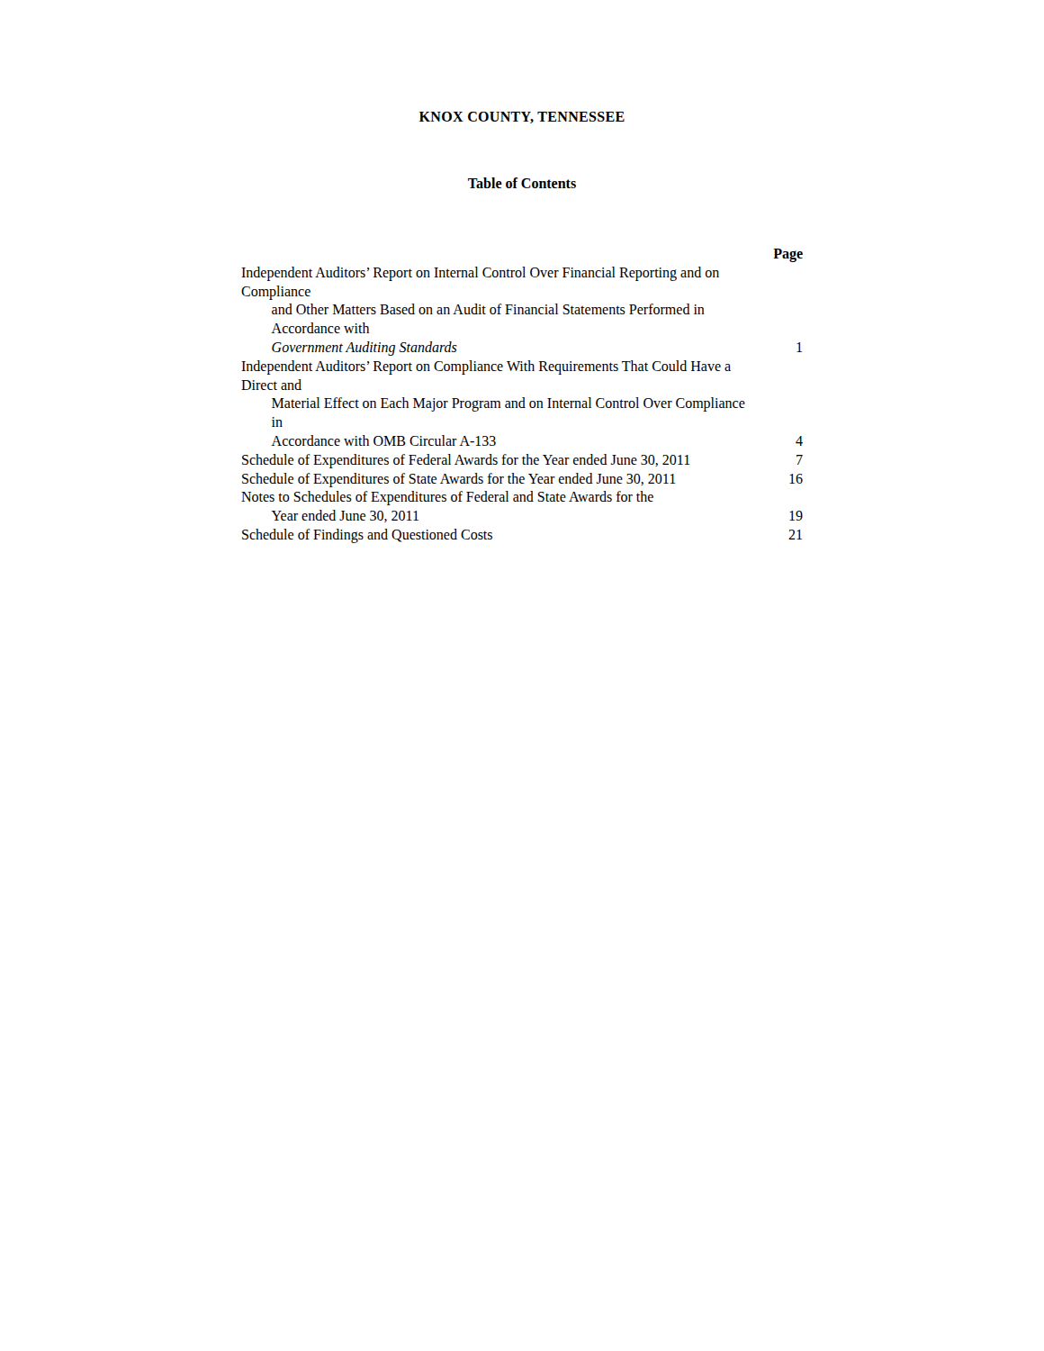KNOX COUNTY, TENNESSEE
Table of Contents
| | Page |
| Independent Auditors’ Report on Internal Control Over Financial Reporting and on Compliance and Other Matters Based on an Audit of Financial Statements Performed in Accordance with Government Auditing Standards | 1 |
| Independent Auditors’ Report on Compliance With Requirements That Could Have a Direct and Material Effect on Each Major Program and on Internal Control Over Compliance in Accordance with OMB Circular A-133 | 4 |
| Schedule of Expenditures of Federal Awards for the Year ended June 30, 2011 | 7 |
| Schedule of Expenditures of State Awards for the Year ended June 30, 2011 | 16 |
| Notes to Schedules of Expenditures of Federal and State Awards for the Year ended June 30, 2011 | 19 |
| Schedule of Findings and Questioned Costs | 21 |